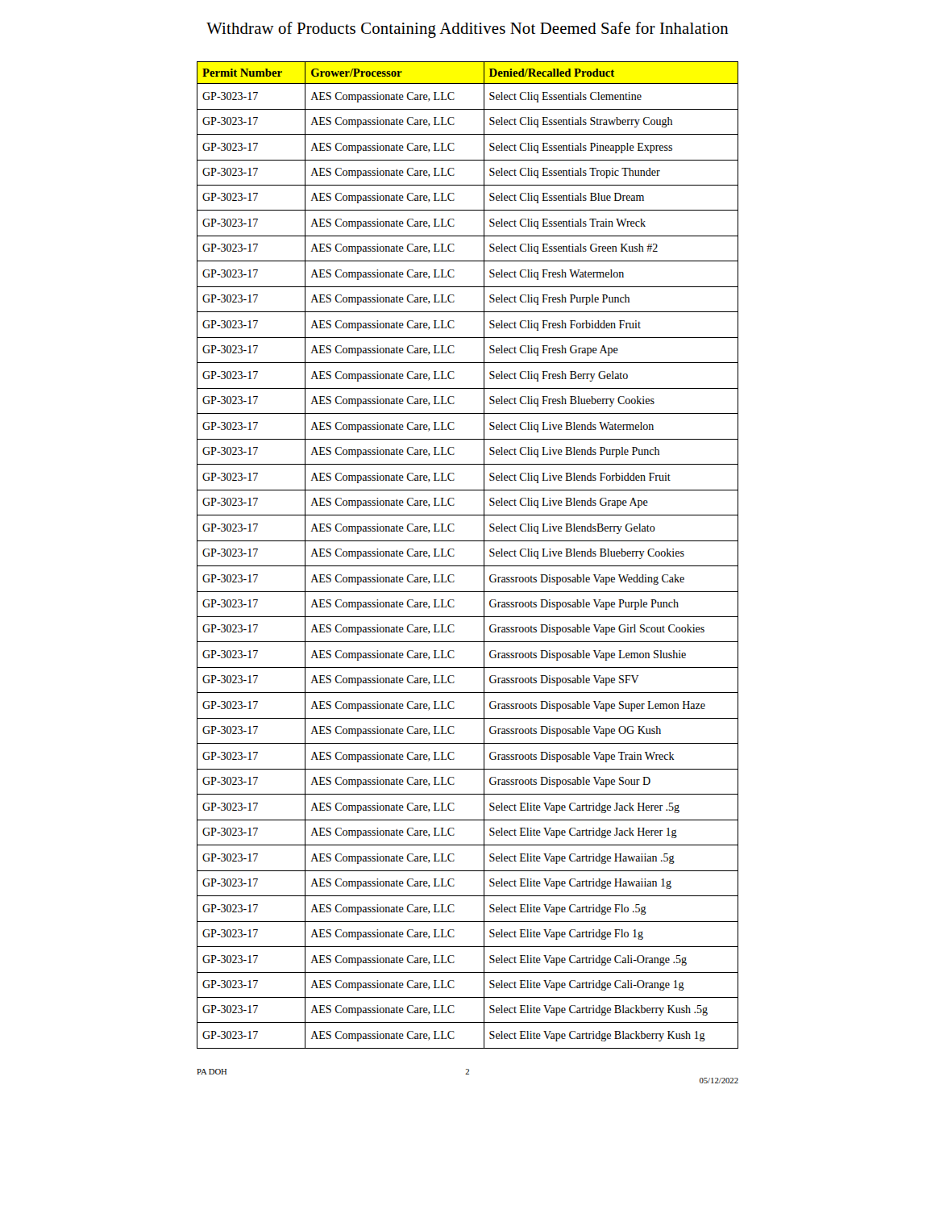Withdraw of Products Containing Additives Not Deemed Safe for Inhalation
| Permit Number | Grower/Processor | Denied/Recalled Product |
| --- | --- | --- |
| GP-3023-17 | AES Compassionate Care, LLC | Select Cliq Essentials Clementine |
| GP-3023-17 | AES Compassionate Care, LLC | Select Cliq Essentials Strawberry Cough |
| GP-3023-17 | AES Compassionate Care, LLC | Select Cliq Essentials Pineapple Express |
| GP-3023-17 | AES Compassionate Care, LLC | Select Cliq Essentials Tropic Thunder |
| GP-3023-17 | AES Compassionate Care, LLC | Select Cliq Essentials Blue Dream |
| GP-3023-17 | AES Compassionate Care, LLC | Select Cliq Essentials Train Wreck |
| GP-3023-17 | AES Compassionate Care, LLC | Select Cliq Essentials Green Kush #2 |
| GP-3023-17 | AES Compassionate Care, LLC | Select Cliq Fresh Watermelon |
| GP-3023-17 | AES Compassionate Care, LLC | Select Cliq Fresh Purple Punch |
| GP-3023-17 | AES Compassionate Care, LLC | Select Cliq Fresh Forbidden Fruit |
| GP-3023-17 | AES Compassionate Care, LLC | Select Cliq Fresh Grape Ape |
| GP-3023-17 | AES Compassionate Care, LLC | Select Cliq Fresh Berry Gelato |
| GP-3023-17 | AES Compassionate Care, LLC | Select Cliq Fresh Blueberry Cookies |
| GP-3023-17 | AES Compassionate Care, LLC | Select Cliq Live Blends Watermelon |
| GP-3023-17 | AES Compassionate Care, LLC | Select Cliq Live Blends Purple Punch |
| GP-3023-17 | AES Compassionate Care, LLC | Select Cliq Live Blends Forbidden Fruit |
| GP-3023-17 | AES Compassionate Care, LLC | Select Cliq Live Blends Grape Ape |
| GP-3023-17 | AES Compassionate Care, LLC | Select Cliq Live BlendsBerry Gelato |
| GP-3023-17 | AES Compassionate Care, LLC | Select Cliq Live Blends Blueberry Cookies |
| GP-3023-17 | AES Compassionate Care, LLC | Grassroots Disposable Vape Wedding Cake |
| GP-3023-17 | AES Compassionate Care, LLC | Grassroots Disposable Vape Purple Punch |
| GP-3023-17 | AES Compassionate Care, LLC | Grassroots Disposable Vape Girl Scout Cookies |
| GP-3023-17 | AES Compassionate Care, LLC | Grassroots Disposable Vape Lemon Slushie |
| GP-3023-17 | AES Compassionate Care, LLC | Grassroots Disposable Vape SFV |
| GP-3023-17 | AES Compassionate Care, LLC | Grassroots Disposable Vape Super Lemon Haze |
| GP-3023-17 | AES Compassionate Care, LLC | Grassroots Disposable Vape OG Kush |
| GP-3023-17 | AES Compassionate Care, LLC | Grassroots Disposable Vape Train Wreck |
| GP-3023-17 | AES Compassionate Care, LLC | Grassroots Disposable Vape Sour D |
| GP-3023-17 | AES Compassionate Care, LLC | Select Elite Vape Cartridge Jack Herer .5g |
| GP-3023-17 | AES Compassionate Care, LLC | Select Elite Vape Cartridge Jack Herer 1g |
| GP-3023-17 | AES Compassionate Care, LLC | Select Elite Vape Cartridge Hawaiian .5g |
| GP-3023-17 | AES Compassionate Care, LLC | Select Elite Vape Cartridge Hawaiian 1g |
| GP-3023-17 | AES Compassionate Care, LLC | Select Elite Vape Cartridge Flo .5g |
| GP-3023-17 | AES Compassionate Care, LLC | Select Elite Vape Cartridge Flo 1g |
| GP-3023-17 | AES Compassionate Care, LLC | Select Elite Vape Cartridge Cali-Orange .5g |
| GP-3023-17 | AES Compassionate Care, LLC | Select Elite Vape Cartridge Cali-Orange 1g |
| GP-3023-17 | AES Compassionate Care, LLC | Select Elite Vape Cartridge Blackberry Kush .5g |
| GP-3023-17 | AES Compassionate Care, LLC | Select Elite Vape Cartridge Blackberry Kush 1g |
PA DOH
2
05/12/2022